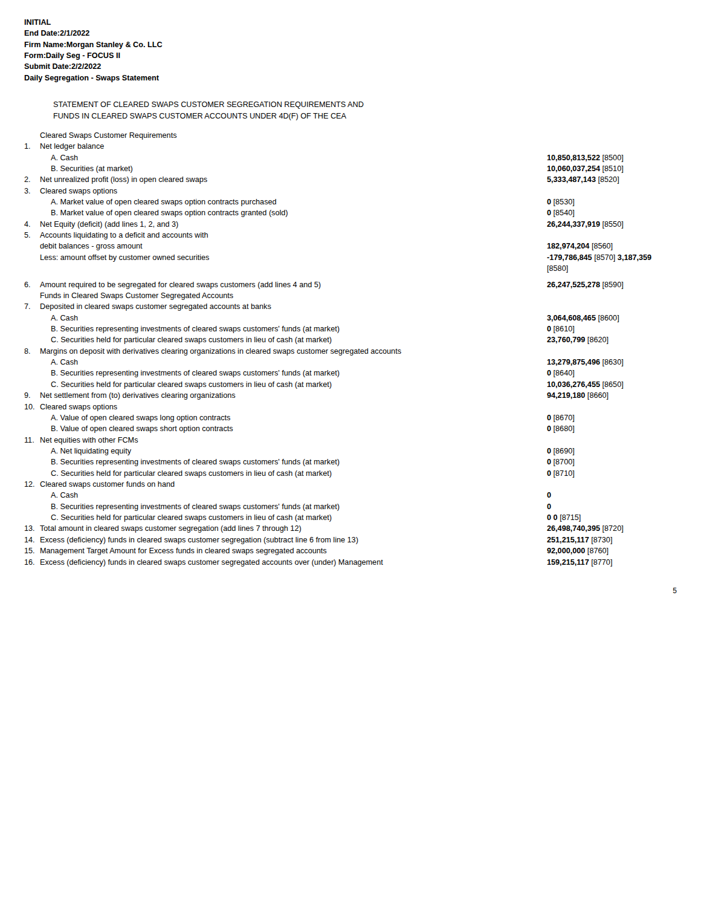INITIAL
End Date:2/1/2022
Firm Name:Morgan Stanley & Co. LLC
Form:Daily Seg - FOCUS II
Submit Date:2/2/2022
Daily Segregation - Swaps Statement
STATEMENT OF CLEARED SWAPS CUSTOMER SEGREGATION REQUIREMENTS AND
FUNDS IN CLEARED SWAPS CUSTOMER ACCOUNTS UNDER 4D(F) OF THE CEA
| | Cleared Swaps Customer Requirements | |
| 1. | Net ledger balance | |
| | A. Cash | 10,850,813,522 [8500] |
| | B. Securities (at market) | 10,060,037,254 [8510] |
| 2. | Net unrealized profit (loss) in open cleared swaps | 5,333,487,143 [8520] |
| 3. | Cleared swaps options | |
| | A. Market value of open cleared swaps option contracts purchased | 0 [8530] |
| | B. Market value of open cleared swaps option contracts granted (sold) | 0 [8540] |
| 4. | Net Equity (deficit) (add lines 1, 2, and 3) | 26,244,337,919 [8550] |
| 5. | Accounts liquidating to a deficit and accounts with | |
| | debit balances - gross amount | 182,974,204 [8560] |
| | Less: amount offset by customer owned securities | -179,786,845 [8570] 3,187,359 [8580] |
| 6. | Amount required to be segregated for cleared swaps customers (add lines 4 and 5) | 26,247,525,278 [8590] |
| | Funds in Cleared Swaps Customer Segregated Accounts | |
| 7. | Deposited in cleared swaps customer segregated accounts at banks | |
| | A. Cash | 3,064,608,465 [8600] |
| | B. Securities representing investments of cleared swaps customers' funds (at market) | 0 [8610] |
| | C. Securities held for particular cleared swaps customers in lieu of cash (at market) | 23,760,799 [8620] |
| 8. | Margins on deposit with derivatives clearing organizations in cleared swaps customer segregated accounts | |
| | A. Cash | 13,279,875,496 [8630] |
| | B. Securities representing investments of cleared swaps customers' funds (at market) | 0 [8640] |
| | C. Securities held for particular cleared swaps customers in lieu of cash (at market) | 10,036,276,455 [8650] |
| 9. | Net settlement from (to) derivatives clearing organizations | 94,219,180 [8660] |
| 10. | Cleared swaps options | |
| | A. Value of open cleared swaps long option contracts | 0 [8670] |
| | B. Value of open cleared swaps short option contracts | 0 [8680] |
| 11. | Net equities with other FCMs | |
| | A. Net liquidating equity | 0 [8690] |
| | B. Securities representing investments of cleared swaps customers' funds (at market) | 0 [8700] |
| | C. Securities held for particular cleared swaps customers in lieu of cash (at market) | 0 [8710] |
| 12. | Cleared swaps customer funds on hand | |
| | A. Cash | 0 |
| | B. Securities representing investments of cleared swaps customers' funds (at market) | 0 |
| | C. Securities held for particular cleared swaps customers in lieu of cash (at market) | 0 0 [8715] |
| 13. | Total amount in cleared swaps customer segregation (add lines 7 through 12) | 26,498,740,395 [8720] |
| 14. | Excess (deficiency) funds in cleared swaps customer segregation (subtract line 6 from line 13) | 251,215,117 [8730] |
| 15. | Management Target Amount for Excess funds in cleared swaps segregated accounts | 92,000,000 [8760] |
| 16. | Excess (deficiency) funds in cleared swaps customer segregated accounts over (under) Management | 159,215,117 [8770] |
5